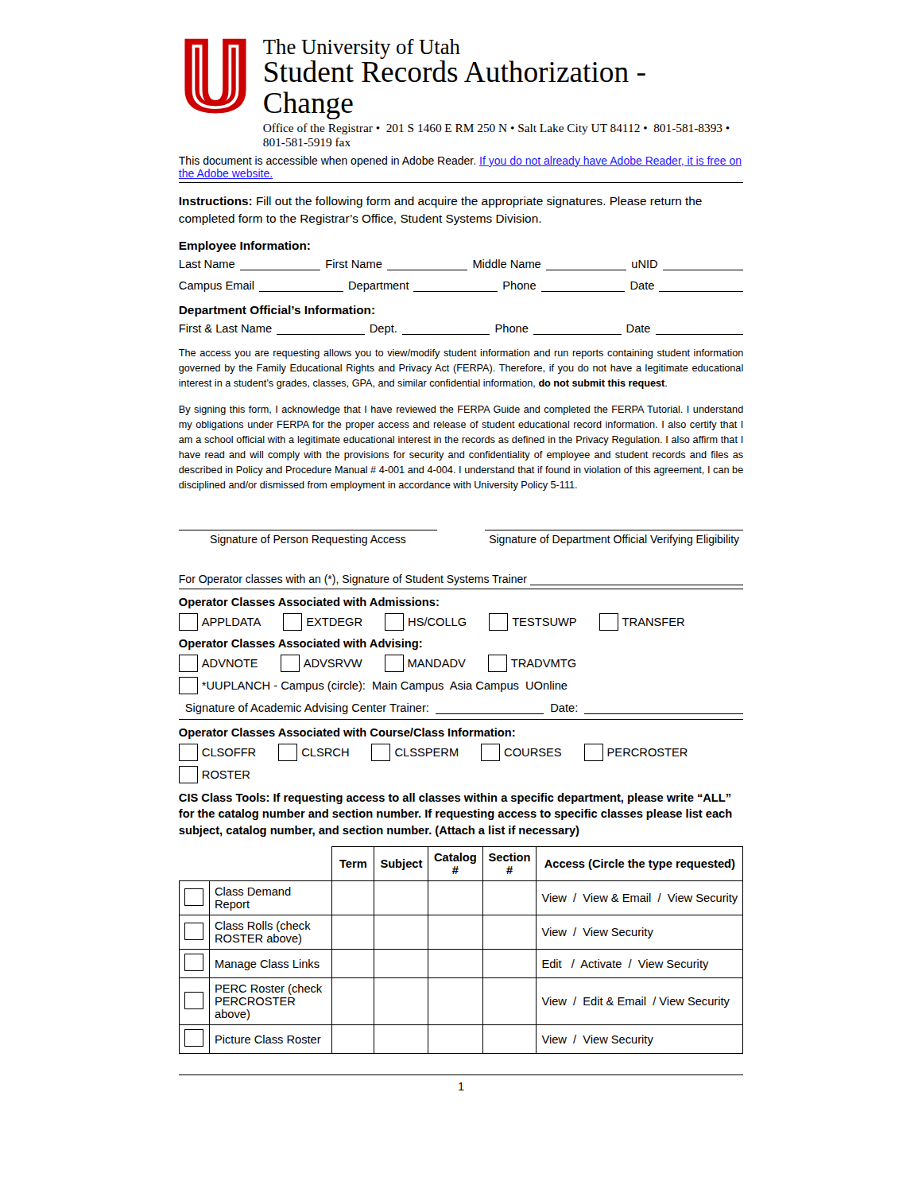The University of Utah
Student Records Authorization - Change
Office of the Registrar • 201 S 1460 E RM 250 N • Salt Lake City UT 84112 • 801-581-8393 • 801-581-5919 fax
This document is accessible when opened in Adobe Reader. If you do not already have Adobe Reader, it is free on the Adobe website.
Instructions: Fill out the following form and acquire the appropriate signatures. Please return the completed form to the Registrar’s Office, Student Systems Division.
Employee Information:
Last Name First Name Middle Name uNID
Campus Email Department Phone Date
Department Official’s Information:
First & Last Name Dept. Phone Date
The access you are requesting allows you to view/modify student information and run reports containing student information governed by the Family Educational Rights and Privacy Act (FERPA). Therefore, if you do not have a legitimate educational interest in a student’s grades, classes, GPA, and similar confidential information, do not submit this request.
By signing this form, I acknowledge that I have reviewed the FERPA Guide and completed the FERPA Tutorial. I understand my obligations under FERPA for the proper access and release of student educational record information. I also certify that I am a school official with a legitimate educational interest in the records as defined in the Privacy Regulation. I also affirm that I have read and will comply with the provisions for security and confidentiality of employee and student records and files as described in Policy and Procedure Manual # 4-001 and 4-004. I understand that if found in violation of this agreement, I can be disciplined and/or dismissed from employment in accordance with University Policy 5-111.
Signature of Person Requesting Access
Signature of Department Official Verifying Eligibility
For Operator classes with an (*), Signature of Student Systems Trainer
Operator Classes Associated with Admissions:
APPLDATA EXTDEGR HS/COLLG TESTSUWP TRANSFER
Operator Classes Associated with Advising:
ADVNOTE ADVSRVW MANDADV TRADVMTG *UUPLANCH - Campus (circle): Main Campus Asia Campus UOnline
Signature of Academic Advising Center Trainer: Date:
Operator Classes Associated with Course/Class Information:
CLSOFFR CLSRCH CLSSPERM COURSES PERCROSTER ROSTER
CIS Class Tools: If requesting access to all classes within a specific department, please write “ALL” for the catalog number and section number. If requesting access to specific classes please list each subject, catalog number, and section number. (Attach a list if necessary)
| | | Term | Subject | Catalog # | Section # | Access (Circle the type requested) |
| --- | --- | --- | --- | --- | --- | --- |
| | Class Demand Report | | | | | View / View & Email / View Security |
| | Class Rolls (check ROSTER above) | | | | | View / View Security |
| | Manage Class Links | | | | | Edit / Activate / View Security |
| | PERC Roster (check PERCROSTER above) | | | | | View / Edit & Email / View Security |
| | Picture Class Roster | | | | | View / View Security |
1